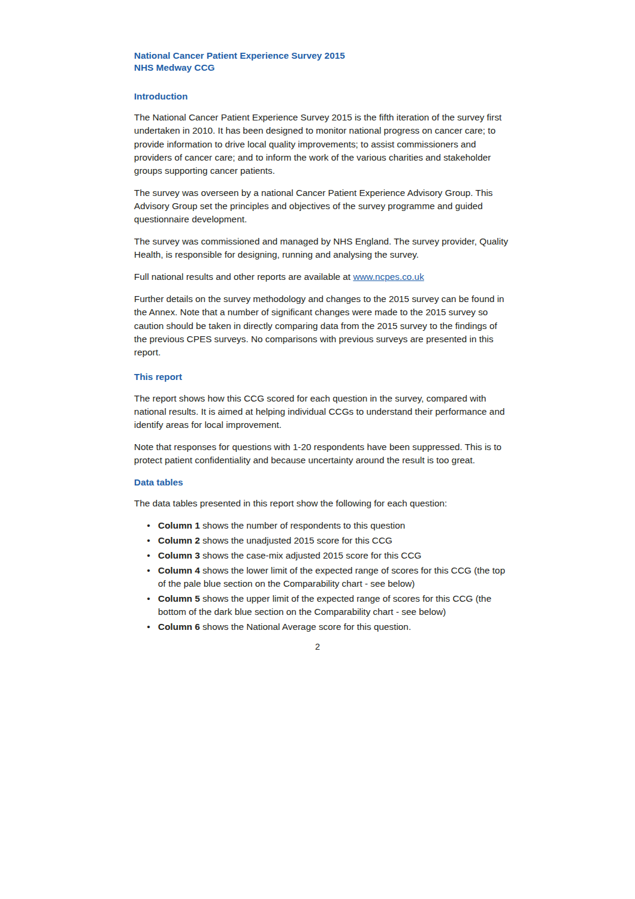National Cancer Patient Experience Survey 2015
NHS Medway CCG
Introduction
The National Cancer Patient Experience Survey 2015 is the fifth iteration of the survey first undertaken in 2010. It has been designed to monitor national progress on cancer care; to provide information to drive local quality improvements; to assist commissioners and providers of cancer care; and to inform the work of the various charities and stakeholder groups supporting cancer patients.
The survey was overseen by a national Cancer Patient Experience Advisory Group. This Advisory Group set the principles and objectives of the survey programme and guided questionnaire development.
The survey was commissioned and managed by NHS England. The survey provider, Quality Health, is responsible for designing, running and analysing the survey.
Full national results and other reports are available at www.ncpes.co.uk
Further details on the survey methodology and changes to the 2015 survey can be found in the Annex. Note that a number of significant changes were made to the 2015 survey so caution should be taken in directly comparing data from the 2015 survey to the findings of the previous CPES surveys. No comparisons with previous surveys are presented in this report.
This report
The report shows how this CCG scored for each question in the survey, compared with national results. It is aimed at helping individual CCGs to understand their performance and identify areas for local improvement.
Note that responses for questions with 1-20 respondents have been suppressed. This is to protect patient confidentiality and because uncertainty around the result is too great.
Data tables
The data tables presented in this report show the following for each question:
Column 1 shows the number of respondents to this question
Column 2 shows the unadjusted 2015 score for this CCG
Column 3 shows the case-mix adjusted 2015 score for this CCG
Column 4 shows the lower limit of the expected range of scores for this CCG (the top of the pale blue section on the Comparability chart - see below)
Column 5 shows the upper limit of the expected range of scores for this CCG (the bottom of the dark blue section on the Comparability chart - see below)
Column 6 shows the National Average score for this question.
2